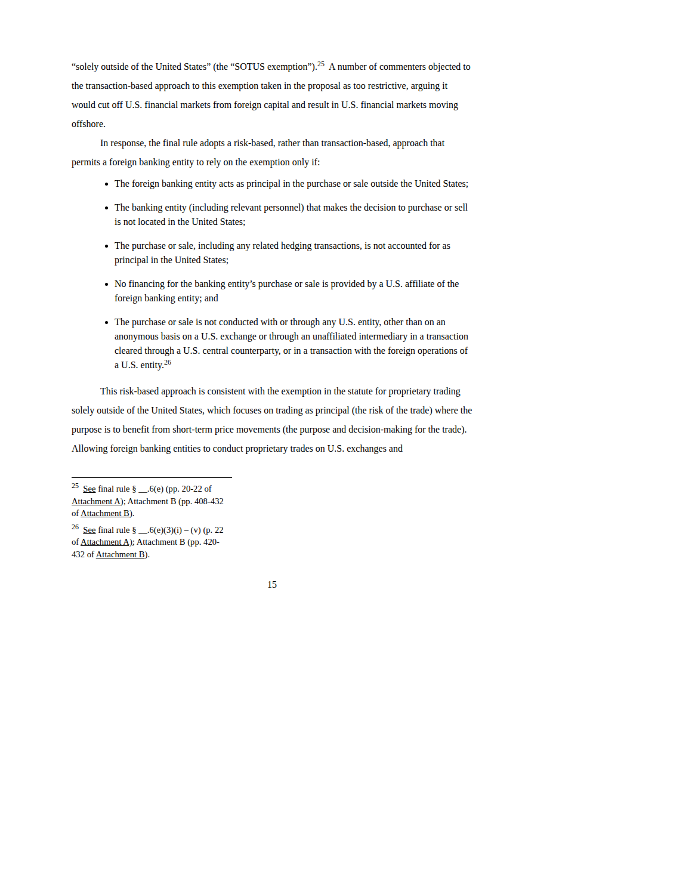“solely outside of the United States” (the “SOTUS exemption”).25 A number of commenters objected to the transaction-based approach to this exemption taken in the proposal as too restrictive, arguing it would cut off U.S. financial markets from foreign capital and result in U.S. financial markets moving offshore.
In response, the final rule adopts a risk-based, rather than transaction-based, approach that permits a foreign banking entity to rely on the exemption only if:
The foreign banking entity acts as principal in the purchase or sale outside the United States;
The banking entity (including relevant personnel) that makes the decision to purchase or sell is not located in the United States;
The purchase or sale, including any related hedging transactions, is not accounted for as principal in the United States;
No financing for the banking entity’s purchase or sale is provided by a U.S. affiliate of the foreign banking entity; and
The purchase or sale is not conducted with or through any U.S. entity, other than on an anonymous basis on a U.S. exchange or through an unaffiliated intermediary in a transaction cleared through a U.S. central counterparty, or in a transaction with the foreign operations of a U.S. entity.26
This risk-based approach is consistent with the exemption in the statute for proprietary trading solely outside of the United States, which focuses on trading as principal (the risk of the trade) where the purpose is to benefit from short-term price movements (the purpose and decision-making for the trade). Allowing foreign banking entities to conduct proprietary trades on U.S. exchanges and
25 See final rule § __.6(e) (pp. 20-22 of Attachment A); Attachment B (pp. 408-432 of Attachment B).
26 See final rule § __.6(e)(3)(i) – (v) (p. 22 of Attachment A); Attachment B (pp. 420-432 of Attachment B).
15